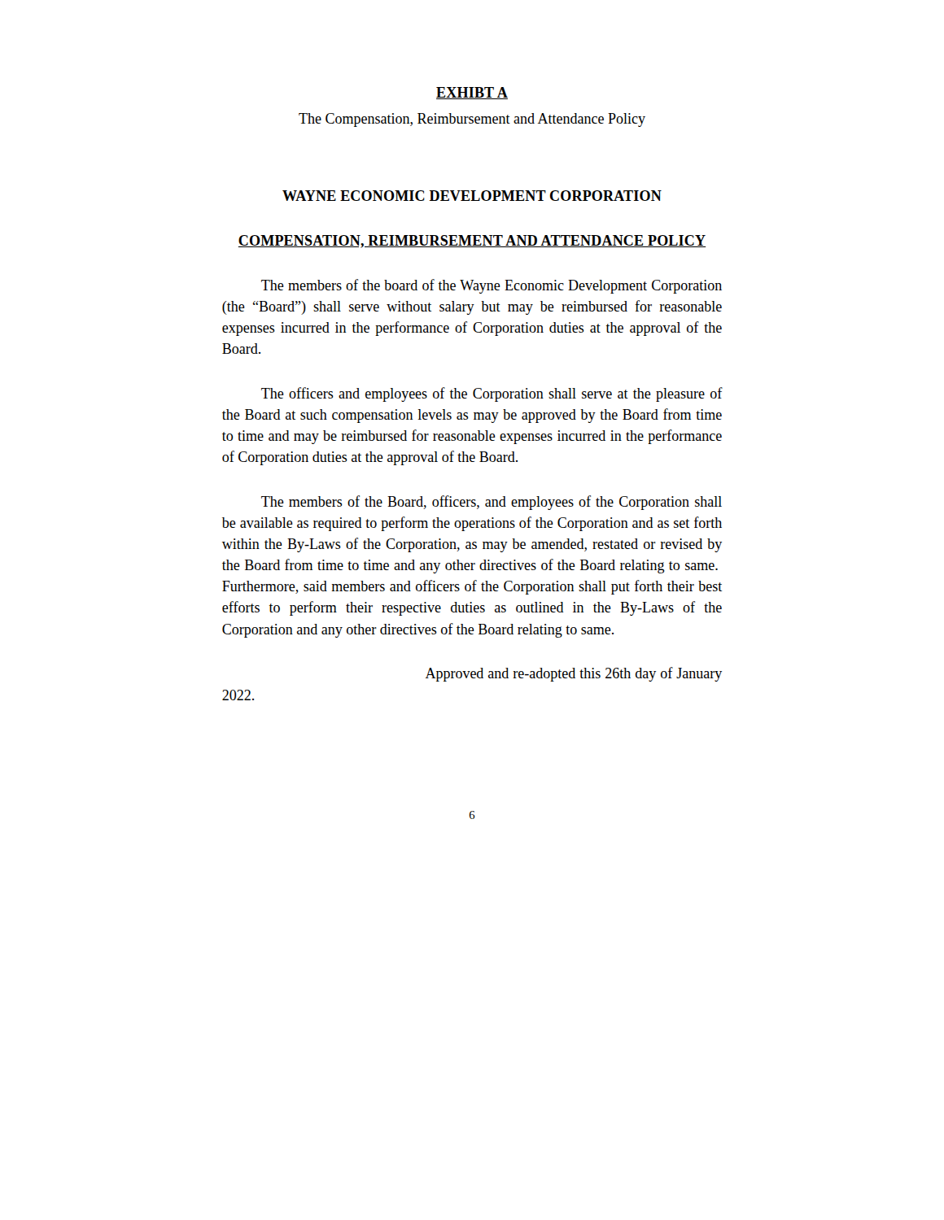EXHIBT A
The Compensation, Reimbursement and Attendance Policy
WAYNE ECONOMIC DEVELOPMENT CORPORATION
COMPENSATION, REIMBURSEMENT AND ATTENDANCE POLICY
The members of the board of the Wayne Economic Development Corporation (the “Board”) shall serve without salary but may be reimbursed for reasonable expenses incurred in the performance of Corporation duties at the approval of the Board.
The officers and employees of the Corporation shall serve at the pleasure of the Board at such compensation levels as may be approved by the Board from time to time and may be reimbursed for reasonable expenses incurred in the performance of Corporation duties at the approval of the Board.
The members of the Board, officers, and employees of the Corporation shall be available as required to perform the operations of the Corporation and as set forth within the By-Laws of the Corporation, as may be amended, restated or revised by the Board from time to time and any other directives of the Board relating to same. Furthermore, said members and officers of the Corporation shall put forth their best efforts to perform their respective duties as outlined in the By-Laws of the Corporation and any other directives of the Board relating to same.
Approved and re-adopted this 26th day of January 2022.
6